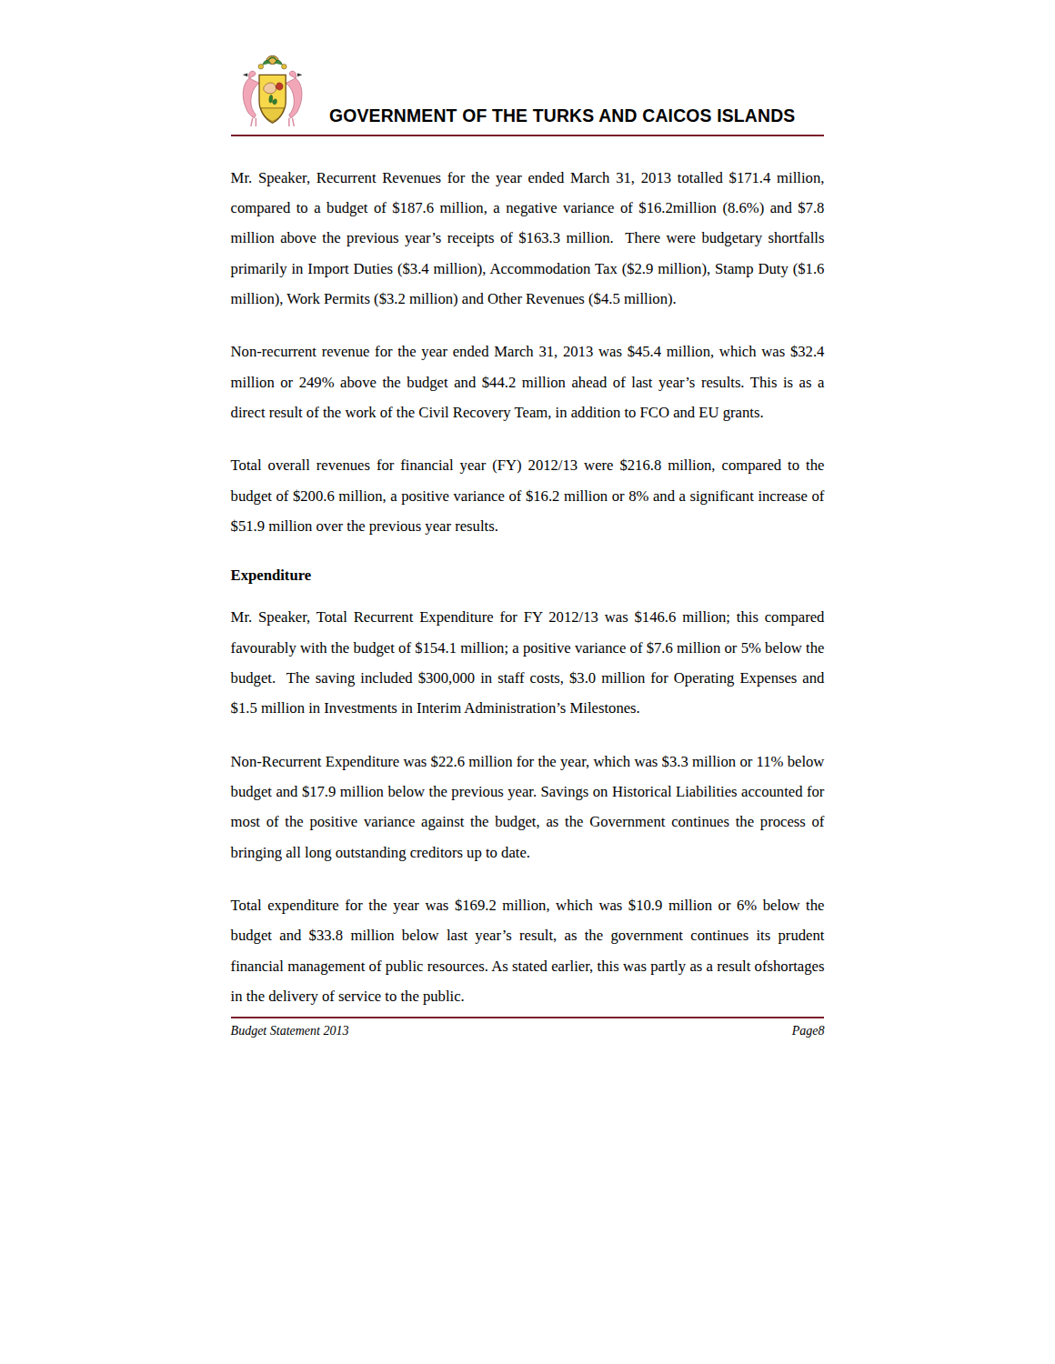GOVERNMENT OF THE TURKS AND CAICOS ISLANDS
Mr. Speaker, Recurrent Revenues for the year ended March 31, 2013 totalled $171.4 million, compared to a budget of $187.6 million, a negative variance of $16.2million (8.6%) and $7.8 million above the previous year’s receipts of $163.3 million. There were budgetary shortfalls primarily in Import Duties ($3.4 million), Accommodation Tax ($2.9 million), Stamp Duty ($1.6 million), Work Permits ($3.2 million) and Other Revenues ($4.5 million).
Non-recurrent revenue for the year ended March 31, 2013 was $45.4 million, which was $32.4 million or 249% above the budget and $44.2 million ahead of last year’s results. This is as a direct result of the work of the Civil Recovery Team, in addition to FCO and EU grants.
Total overall revenues for financial year (FY) 2012/13 were $216.8 million, compared to the budget of $200.6 million, a positive variance of $16.2 million or 8% and a significant increase of $51.9 million over the previous year results.
Expenditure
Mr. Speaker, Total Recurrent Expenditure for FY 2012/13 was $146.6 million; this compared favourably with the budget of $154.1 million; a positive variance of $7.6 million or 5% below the budget. The saving included $300,000 in staff costs, $3.0 million for Operating Expenses and $1.5 million in Investments in Interim Administration’s Milestones.
Non-Recurrent Expenditure was $22.6 million for the year, which was $3.3 million or 11% below budget and $17.9 million below the previous year. Savings on Historical Liabilities accounted for most of the positive variance against the budget, as the Government continues the process of bringing all long outstanding creditors up to date.
Total expenditure for the year was $169.2 million, which was $10.9 million or 6% below the budget and $33.8 million below last year’s result, as the government continues its prudent financial management of public resources. As stated earlier, this was partly as a result ofshortages in the delivery of service to the public.
Budget Statement 2013
Page 8